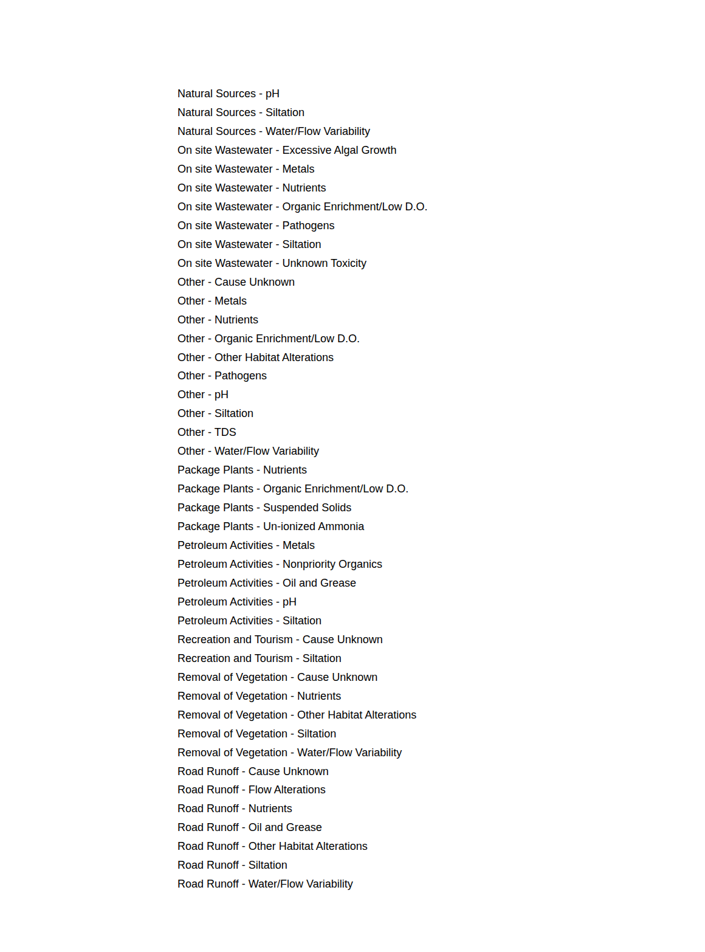Natural Sources - pH
Natural Sources - Siltation
Natural Sources - Water/Flow Variability
On site Wastewater - Excessive Algal Growth
On site Wastewater - Metals
On site Wastewater - Nutrients
On site Wastewater - Organic Enrichment/Low D.O.
On site Wastewater - Pathogens
On site Wastewater - Siltation
On site Wastewater - Unknown Toxicity
Other - Cause Unknown
Other - Metals
Other - Nutrients
Other - Organic Enrichment/Low D.O.
Other - Other Habitat Alterations
Other - Pathogens
Other - pH
Other - Siltation
Other - TDS
Other - Water/Flow Variability
Package Plants - Nutrients
Package Plants - Organic Enrichment/Low D.O.
Package Plants - Suspended Solids
Package Plants - Un-ionized Ammonia
Petroleum Activities - Metals
Petroleum Activities - Nonpriority Organics
Petroleum Activities - Oil and Grease
Petroleum Activities - pH
Petroleum Activities - Siltation
Recreation and Tourism - Cause Unknown
Recreation and Tourism - Siltation
Removal of Vegetation - Cause Unknown
Removal of Vegetation - Nutrients
Removal of Vegetation - Other Habitat Alterations
Removal of Vegetation - Siltation
Removal of Vegetation - Water/Flow Variability
Road Runoff - Cause Unknown
Road Runoff - Flow Alterations
Road Runoff - Nutrients
Road Runoff - Oil and Grease
Road Runoff - Other Habitat Alterations
Road Runoff - Siltation
Road Runoff - Water/Flow Variability